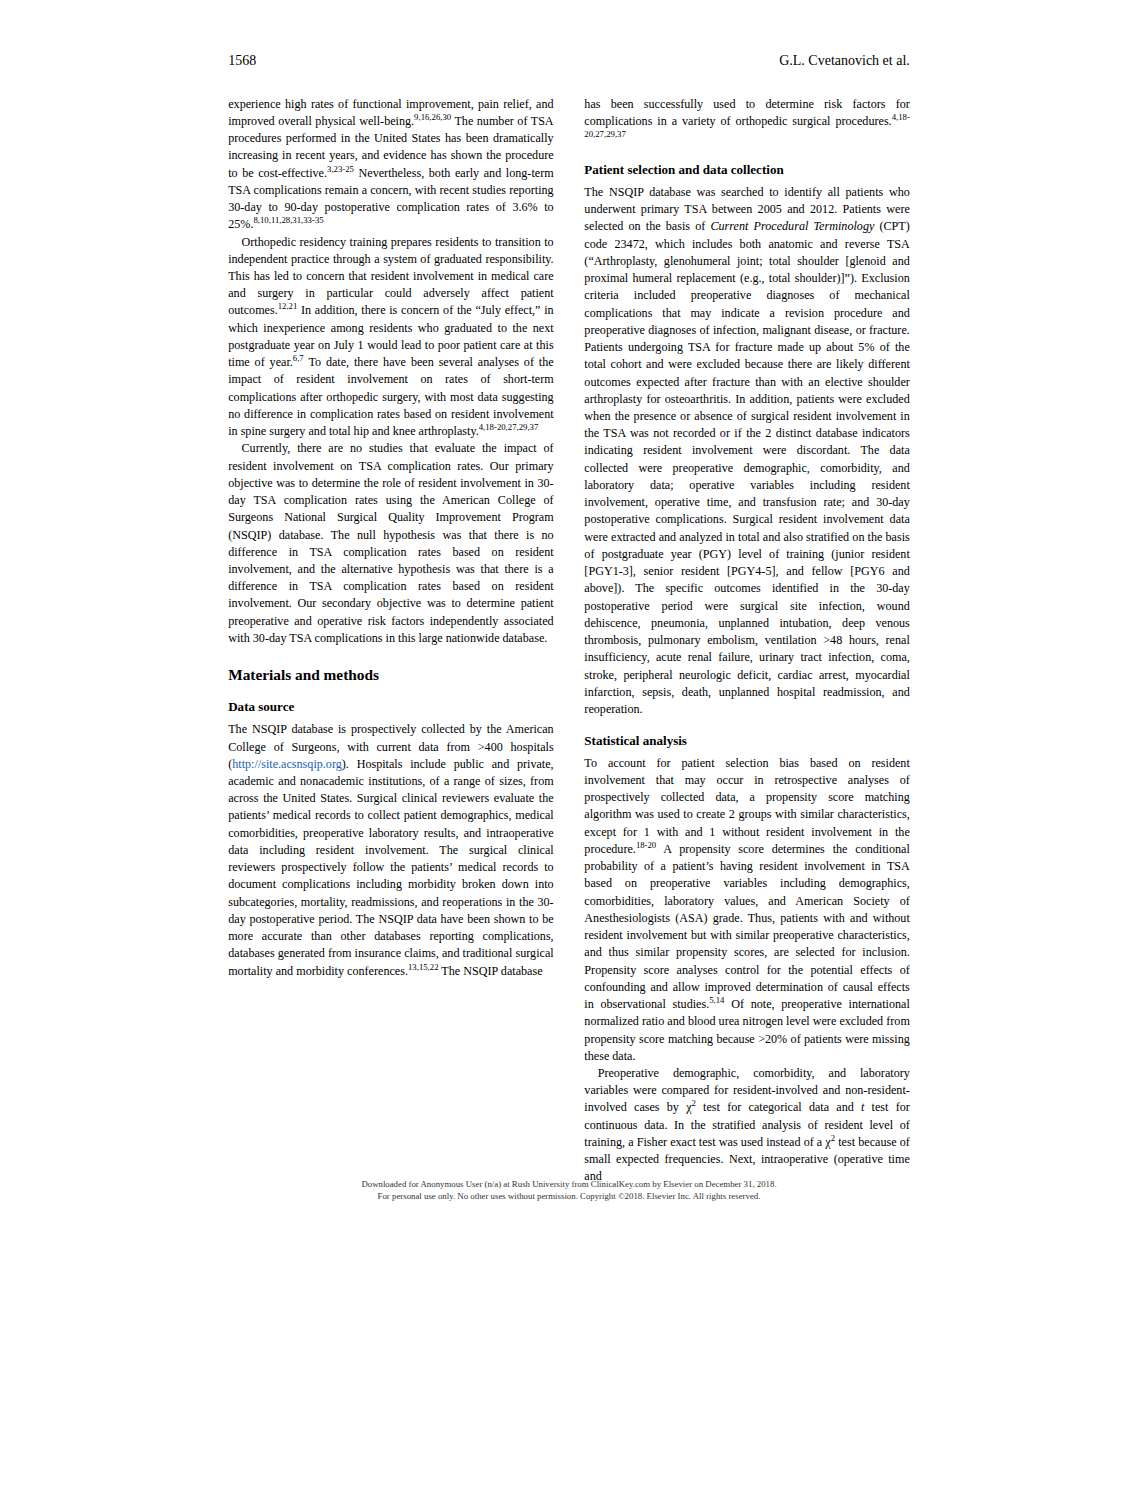1568 G.L. Cvetanovich et al.
experience high rates of functional improvement, pain relief, and improved overall physical well-being.9,16,26,30 The number of TSA procedures performed in the United States has been dramatically increasing in recent years, and evidence has shown the procedure to be cost-effective.3,23-25 Nevertheless, both early and long-term TSA complications remain a concern, with recent studies reporting 30-day to 90-day postoperative complication rates of 3.6% to 25%.8,10,11,28,31,33-35
Orthopedic residency training prepares residents to transition to independent practice through a system of graduated responsibility. This has led to concern that resident involvement in medical care and surgery in particular could adversely affect patient outcomes.12,21 In addition, there is concern of the “July effect,” in which inexperience among residents who graduated to the next postgraduate year on July 1 would lead to poor patient care at this time of year.6,7 To date, there have been several analyses of the impact of resident involvement on rates of short-term complications after orthopedic surgery, with most data suggesting no difference in complication rates based on resident involvement in spine surgery and total hip and knee arthroplasty.4,18-20,27,29,37
Currently, there are no studies that evaluate the impact of resident involvement on TSA complication rates. Our primary objective was to determine the role of resident involvement in 30-day TSA complication rates using the American College of Surgeons National Surgical Quality Improvement Program (NSQIP) database. The null hypothesis was that there is no difference in TSA complication rates based on resident involvement, and the alternative hypothesis was that there is a difference in TSA complication rates based on resident involvement. Our secondary objective was to determine patient preoperative and operative risk factors independently associated with 30-day TSA complications in this large nationwide database.
Materials and methods
Data source
The NSQIP database is prospectively collected by the American College of Surgeons, with current data from >400 hospitals (http://site.acsnsqip.org). Hospitals include public and private, academic and nonacademic institutions, of a range of sizes, from across the United States. Surgical clinical reviewers evaluate the patients’ medical records to collect patient demographics, medical comorbidities, preoperative laboratory results, and intraoperative data including resident involvement. The surgical clinical reviewers prospectively follow the patients’ medical records to document complications including morbidity broken down into subcategories, mortality, readmissions, and reoperations in the 30-day postoperative period. The NSQIP data have been shown to be more accurate than other databases reporting complications, databases generated from insurance claims, and traditional surgical mortality and morbidity conferences.13,15,22 The NSQIP database
has been successfully used to determine risk factors for complications in a variety of orthopedic surgical procedures.4,18-20,27,29,37
Patient selection and data collection
The NSQIP database was searched to identify all patients who underwent primary TSA between 2005 and 2012. Patients were selected on the basis of Current Procedural Terminology (CPT) code 23472, which includes both anatomic and reverse TSA (“Arthroplasty, glenohumeral joint; total shoulder [glenoid and proximal humeral replacement (e.g., total shoulder)]”). Exclusion criteria included preoperative diagnoses of mechanical complications that may indicate a revision procedure and preoperative diagnoses of infection, malignant disease, or fracture. Patients undergoing TSA for fracture made up about 5% of the total cohort and were excluded because there are likely different outcomes expected after fracture than with an elective shoulder arthroplasty for osteoarthritis. In addition, patients were excluded when the presence or absence of surgical resident involvement in the TSA was not recorded or if the 2 distinct database indicators indicating resident involvement were discordant. The data collected were preoperative demographic, comorbidity, and laboratory data; operative variables including resident involvement, operative time, and transfusion rate; and 30-day postoperative complications. Surgical resident involvement data were extracted and analyzed in total and also stratified on the basis of postgraduate year (PGY) level of training (junior resident [PGY1-3], senior resident [PGY4-5], and fellow [PGY6 and above]). The specific outcomes identified in the 30-day postoperative period were surgical site infection, wound dehiscence, pneumonia, unplanned intubation, deep venous thrombosis, pulmonary embolism, ventilation >48 hours, renal insufficiency, acute renal failure, urinary tract infection, coma, stroke, peripheral neurologic deficit, cardiac arrest, myocardial infarction, sepsis, death, unplanned hospital readmission, and reoperation.
Statistical analysis
To account for patient selection bias based on resident involvement that may occur in retrospective analyses of prospectively collected data, a propensity score matching algorithm was used to create 2 groups with similar characteristics, except for 1 with and 1 without resident involvement in the procedure.18-20 A propensity score determines the conditional probability of a patient’s having resident involvement in TSA based on preoperative variables including demographics, comorbidities, laboratory values, and American Society of Anesthesiologists (ASA) grade. Thus, patients with and without resident involvement but with similar preoperative characteristics, and thus similar propensity scores, are selected for inclusion. Propensity score analyses control for the potential effects of confounding and allow improved determination of causal effects in observational studies.5,14 Of note, preoperative international normalized ratio and blood urea nitrogen level were excluded from propensity score matching because >20% of patients were missing these data.
Preoperative demographic, comorbidity, and laboratory variables were compared for resident-involved and non-resident-involved cases by χ2 test for categorical data and t test for continuous data. In the stratified analysis of resident level of training, a Fisher exact test was used instead of a χ2 test because of small expected frequencies. Next, intraoperative (operative time and
Downloaded for Anonymous User (n/a) at Rush University from ClinicalKey.com by Elsevier on December 31, 2018.
For personal use only. No other uses without permission. Copyright ©2018. Elsevier Inc. All rights reserved.